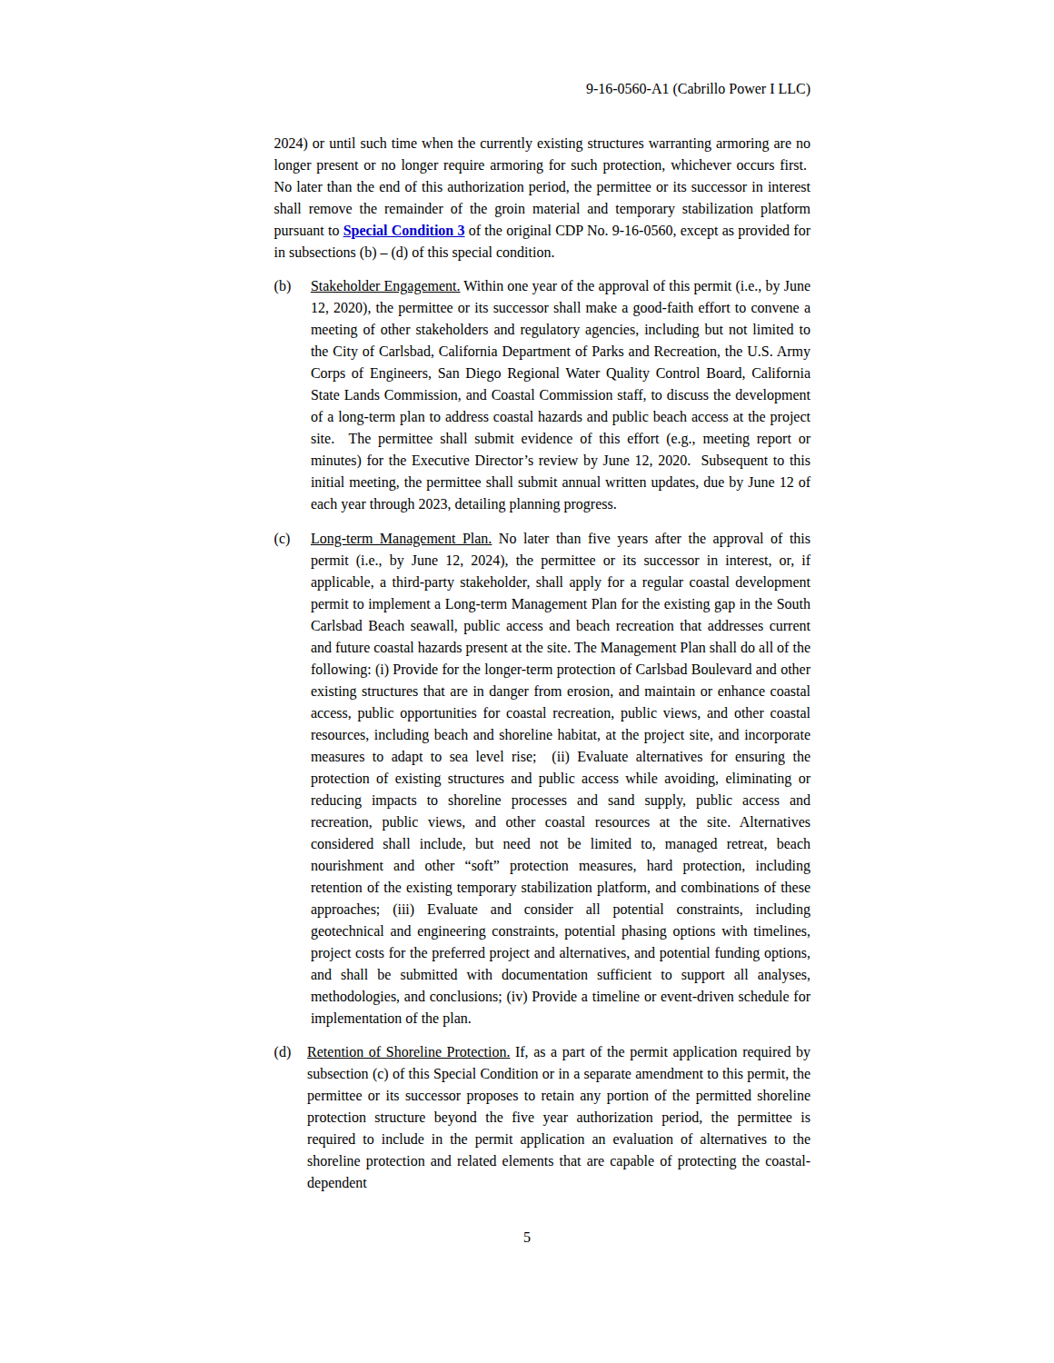9-16-0560-A1 (Cabrillo Power I LLC)
2024) or until such time when the currently existing structures warranting armoring are no longer present or no longer require armoring for such protection, whichever occurs first. No later than the end of this authorization period, the permittee or its successor in interest shall remove the remainder of the groin material and temporary stabilization platform pursuant to Special Condition 3 of the original CDP No. 9-16-0560, except as provided for in subsections (b) – (d) of this special condition.
(b)
Stakeholder Engagement. Within one year of the approval of this permit (i.e., by June 12, 2020), the permittee or its successor shall make a good-faith effort to convene a meeting of other stakeholders and regulatory agencies, including but not limited to the City of Carlsbad, California Department of Parks and Recreation, the U.S. Army Corps of Engineers, San Diego Regional Water Quality Control Board, California State Lands Commission, and Coastal Commission staff, to discuss the development of a long-term plan to address coastal hazards and public beach access at the project site. The permittee shall submit evidence of this effort (e.g., meeting report or minutes) for the Executive Director’s review by June 12, 2020. Subsequent to this initial meeting, the permittee shall submit annual written updates, due by June 12 of each year through 2023, detailing planning progress.
(c)
Long-term Management Plan. No later than five years after the approval of this permit (i.e., by June 12, 2024), the permittee or its successor in interest, or, if applicable, a third-party stakeholder, shall apply for a regular coastal development permit to implement a Long-term Management Plan for the existing gap in the South Carlsbad Beach seawall, public access and beach recreation that addresses current and future coastal hazards present at the site. The Management Plan shall do all of the following: (i) Provide for the longer-term protection of Carlsbad Boulevard and other existing structures that are in danger from erosion, and maintain or enhance coastal access, public opportunities for coastal recreation, public views, and other coastal resources, including beach and shoreline habitat, at the project site, and incorporate measures to adapt to sea level rise; (ii) Evaluate alternatives for ensuring the protection of existing structures and public access while avoiding, eliminating or reducing impacts to shoreline processes and sand supply, public access and recreation, public views, and other coastal resources at the site. Alternatives considered shall include, but need not be limited to, managed retreat, beach nourishment and other “soft” protection measures, hard protection, including retention of the existing temporary stabilization platform, and combinations of these approaches; (iii) Evaluate and consider all potential constraints, including geotechnical and engineering constraints, potential phasing options with timelines, project costs for the preferred project and alternatives, and potential funding options, and shall be submitted with documentation sufficient to support all analyses, methodologies, and conclusions; (iv) Provide a timeline or event-driven schedule for implementation of the plan.
(d)
Retention of Shoreline Protection. If, as a part of the permit application required by subsection (c) of this Special Condition or in a separate amendment to this permit, the permittee or its successor proposes to retain any portion of the permitted shoreline protection structure beyond the five year authorization period, the permittee is required to include in the permit application an evaluation of alternatives to the shoreline protection and related elements that are capable of protecting the coastal-dependent
5